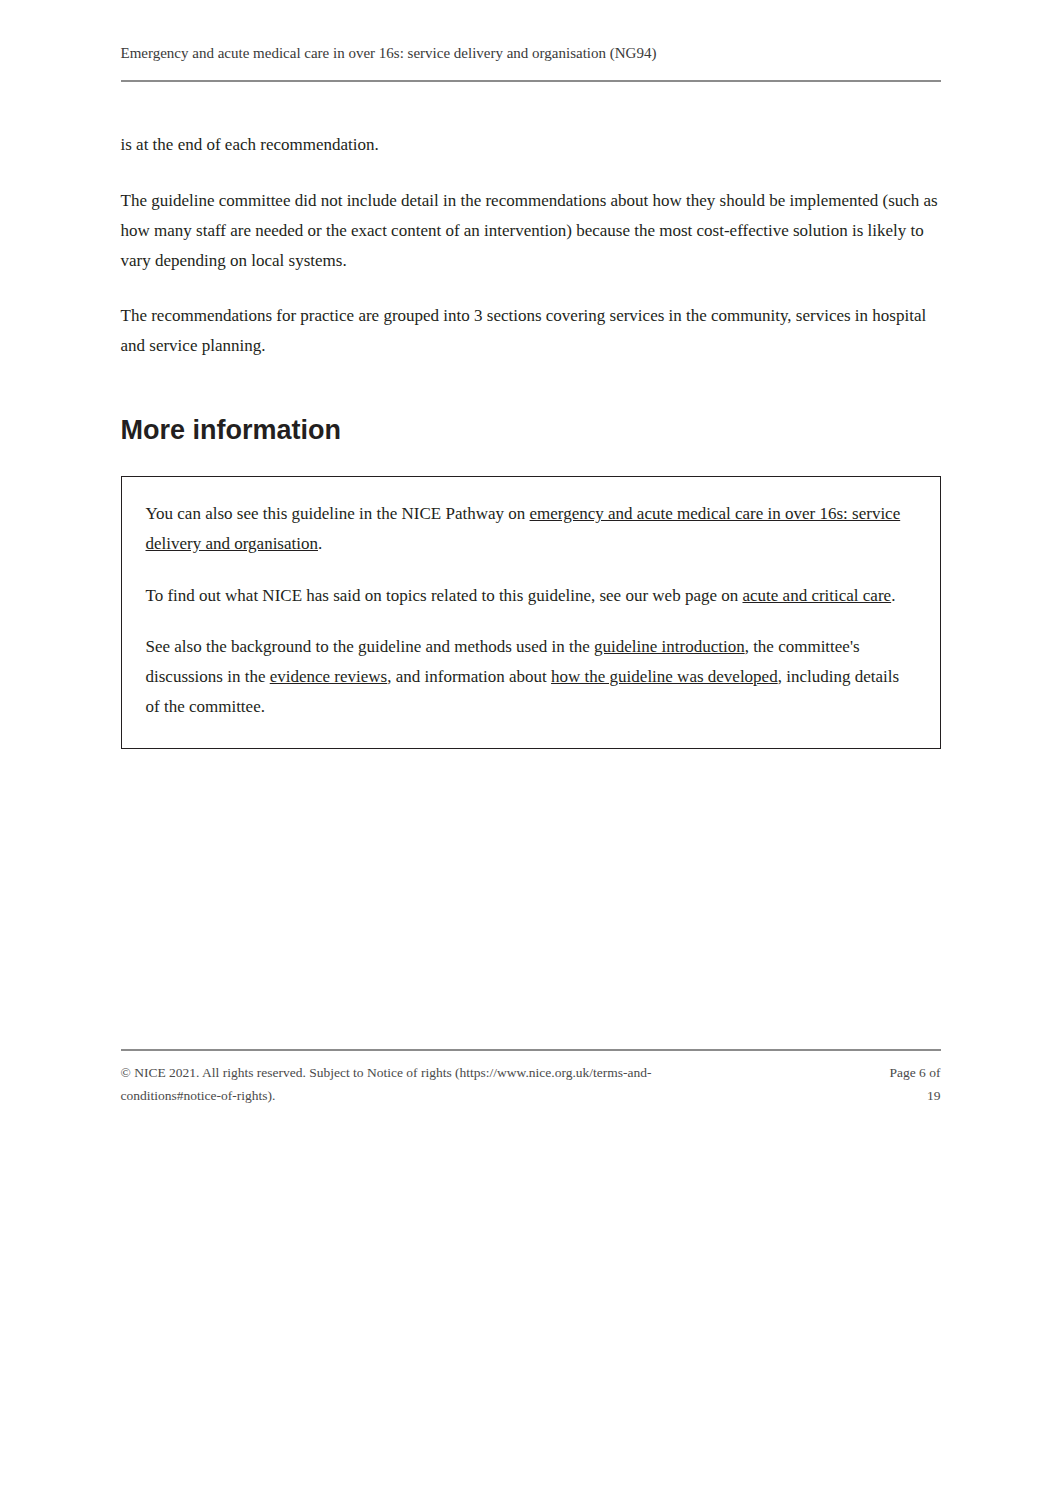Emergency and acute medical care in over 16s: service delivery and organisation (NG94)
is at the end of each recommendation.
The guideline committee did not include detail in the recommendations about how they should be implemented (such as how many staff are needed or the exact content of an intervention) because the most cost-effective solution is likely to vary depending on local systems.
The recommendations for practice are grouped into 3 sections covering services in the community, services in hospital and service planning.
More information
You can also see this guideline in the NICE Pathway on emergency and acute medical care in over 16s: service delivery and organisation.
To find out what NICE has said on topics related to this guideline, see our web page on acute and critical care.
See also the background to the guideline and methods used in the guideline introduction, the committee's discussions in the evidence reviews, and information about how the guideline was developed, including details of the committee.
© NICE 2021. All rights reserved. Subject to Notice of rights (https://www.nice.org.uk/terms-and-conditions#notice-of-rights).
Page 6 of
19